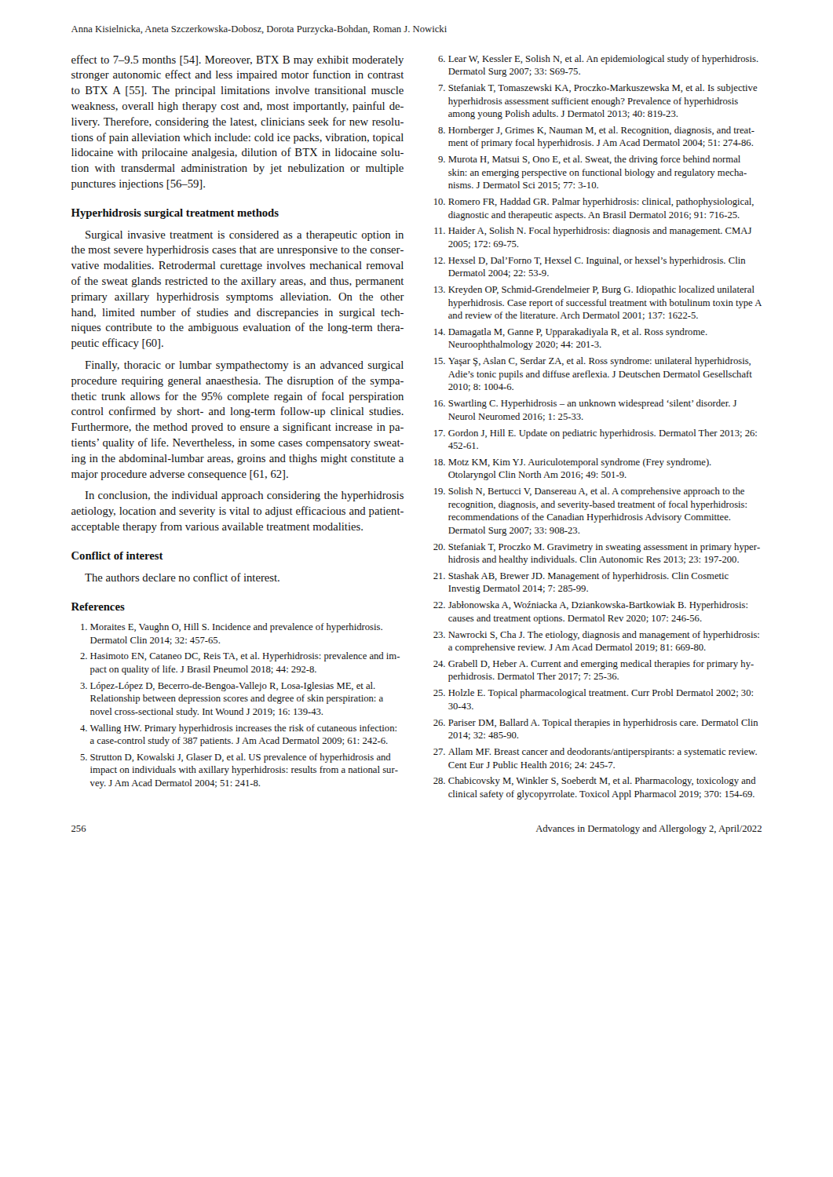Anna Kisielnicka, Aneta Szczerkowska-Dobosz, Dorota Purzycka-Bohdan, Roman J. Nowicki
effect to 7–9.5 months [54]. Moreover, BTX B may exhibit moderately stronger autonomic effect and less impaired motor function in contrast to BTX A [55]. The principal limitations involve transitional muscle weakness, overall high therapy cost and, most importantly, painful delivery. Therefore, considering the latest, clinicians seek for new resolutions of pain alleviation which include: cold ice packs, vibration, topical lidocaine with prilocaine analgesia, dilution of BTX in lidocaine solution with transdermal administration by jet nebulization or multiple punctures injections [56–59].
Hyperhidrosis surgical treatment methods
Surgical invasive treatment is considered as a therapeutic option in the most severe hyperhidrosis cases that are unresponsive to the conservative modalities. Retrodermal curettage involves mechanical removal of the sweat glands restricted to the axillary areas, and thus, permanent primary axillary hyperhidrosis symptoms alleviation. On the other hand, limited number of studies and discrepancies in surgical techniques contribute to the ambiguous evaluation of the long-term therapeutic efficacy [60].
Finally, thoracic or lumbar sympathectomy is an advanced surgical procedure requiring general anaesthesia. The disruption of the sympathetic trunk allows for the 95% complete regain of focal perspiration control confirmed by short- and long-term follow-up clinical studies. Furthermore, the method proved to ensure a significant increase in patients’ quality of life. Nevertheless, in some cases compensatory sweating in the abdominal-lumbar areas, groins and thighs might constitute a major procedure adverse consequence [61, 62].
In conclusion, the individual approach considering the hyperhidrosis aetiology, location and severity is vital to adjust efficacious and patient-acceptable therapy from various available treatment modalities.
Conflict of interest
The authors declare no conflict of interest.
References
Moraites E, Vaughn O, Hill S. Incidence and prevalence of hyperhidrosis. Dermatol Clin 2014; 32: 457-65.
Hasimoto EN, Cataneo DC, Reis TA, et al. Hyperhidrosis: prevalence and impact on quality of life. J Brasil Pneumol 2018; 44: 292-8.
López-López D, Becerro-de-Bengoa-Vallejo R, Losa-Iglesias ME, et al. Relationship between depression scores and degree of skin perspiration: a novel cross-sectional study. Int Wound J 2019; 16: 139-43.
Walling HW. Primary hyperhidrosis increases the risk of cutaneous infection: a case-control study of 387 patients. J Am Acad Dermatol 2009; 61: 242-6.
Strutton D, Kowalski J, Glaser D, et al. US prevalence of hyperhidrosis and impact on individuals with axillary hyperhidrosis: results from a national survey. J Am Acad Dermatol 2004; 51: 241-8.
Lear W, Kessler E, Solish N, et al. An epidemiological study of hyperhidrosis. Dermatol Surg 2007; 33: S69-75.
Stefaniak T, Tomaszewski KA, Proczko-Markuszewska M, et al. Is subjective hyperhidrosis assessment sufficient enough? Prevalence of hyperhidrosis among young Polish adults. J Dermatol 2013; 40: 819-23.
Hornberger J, Grimes K, Nauman M, et al. Recognition, diagnosis, and treatment of primary focal hyperhidrosis. J Am Acad Dermatol 2004; 51: 274-86.
Murota H, Matsui S, Ono E, et al. Sweat, the driving force behind normal skin: an emerging perspective on functional biology and regulatory mechanisms. J Dermatol Sci 2015; 77: 3-10.
Romero FR, Haddad GR. Palmar hyperhidrosis: clinical, pathophysiological, diagnostic and therapeutic aspects. An Brasil Dermatol 2016; 91: 716-25.
Haider A, Solish N. Focal hyperhidrosis: diagnosis and management. CMAJ 2005; 172: 69-75.
Hexsel D, Dal’Forno T, Hexsel C. Inguinal, or hexsel’s hyperhidrosis. Clin Dermatol 2004; 22: 53-9.
Kreyden OP, Schmid-Grendelmeier P, Burg G. Idiopathic localized unilateral hyperhidrosis. Case report of successful treatment with botulinum toxin type A and review of the literature. Arch Dermatol 2001; 137: 1622-5.
Damagatla M, Ganne P, Upparakadiyala R, et al. Ross syndrome. Neuroophthalmology 2020; 44: 201-3.
Yaşar Ş, Aslan C, Serdar ZA, et al. Ross syndrome: unilateral hyperhidrosis, Adie’s tonic pupils and diffuse areflexia. J Deutschen Dermatol Gesellschaft 2010; 8: 1004-6.
Swartling C. Hyperhidrosis – an unknown widespread ‘silent’ disorder. J Neurol Neuromed 2016; 1: 25-33.
Gordon J, Hill E. Update on pediatric hyperhidrosis. Dermatol Ther 2013; 26: 452-61.
Motz KM, Kim YJ. Auriculotemporal syndrome (Frey syndrome). Otolaryngol Clin North Am 2016; 49: 501-9.
Solish N, Bertucci V, Dansereau A, et al. A comprehensive approach to the recognition, diagnosis, and severity-based treatment of focal hyperhidrosis: recommendations of the Canadian Hyperhidrosis Advisory Committee. Dermatol Surg 2007; 33: 908-23.
Stefaniak T, Proczko M. Gravimetry in sweating assessment in primary hyperhidrosis and healthy individuals. Clin Autonomic Res 2013; 23: 197-200.
Stashak AB, Brewer JD. Management of hyperhidrosis. Clin Cosmetic Investig Dermatol 2014; 7: 285-99.
Jabłonowska A, Woźniacka A, Dziankowska-Bartkowiak B. Hyperhidrosis: causes and treatment options. Dermatol Rev 2020; 107: 246-56.
Nawrocki S, Cha J. The etiology, diagnosis and management of hyperhidrosis: a comprehensive review. J Am Acad Dermatol 2019; 81: 669-80.
Grabell D, Heber A. Current and emerging medical therapies for primary hyperhidrosis. Dermatol Ther 2017; 7: 25-36.
Holzle E. Topical pharmacological treatment. Curr Probl Dermatol 2002; 30: 30-43.
Pariser DM, Ballard A. Topical therapies in hyperhidrosis care. Dermatol Clin 2014; 32: 485-90.
Allam MF. Breast cancer and deodorants/antiperspirants: a systematic review. Cent Eur J Public Health 2016; 24: 245-7.
Chabicovsky M, Winkler S, Soeberdt M, et al. Pharmacology, toxicology and clinical safety of glycopyrrolate. Toxicol Appl Pharmacol 2019; 370: 154-69.
256 Advances in Dermatology and Allergology 2, April/2022